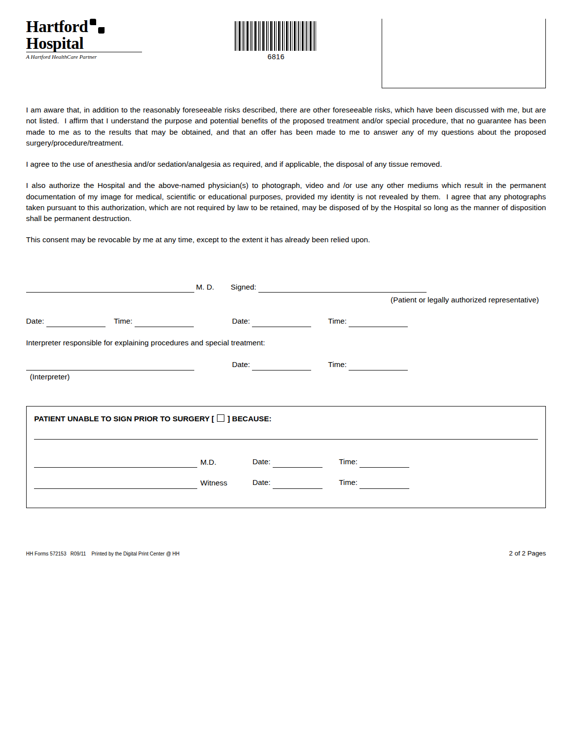Hartford Hospital A Hartford HealthCare Partner
6816
I am aware that, in addition to the reasonably foreseeable risks described, there are other foreseeable risks, which have been discussed with me, but are not listed. I affirm that I understand the purpose and potential benefits of the proposed treatment and/or special procedure, that no guarantee has been made to me as to the results that may be obtained, and that an offer has been made to me to answer any of my questions about the proposed surgery/procedure/treatment.
I agree to the use of anesthesia and/or sedation/analgesia as required, and if applicable, the disposal of any tissue removed.
I also authorize the Hospital and the above-named physician(s) to photograph, video and /or use any other mediums which result in the permanent documentation of my image for medical, scientific or educational purposes, provided my identity is not revealed by them. I agree that any photographs taken pursuant to this authorization, which are not required by law to be retained, may be disposed of by the Hospital so long as the manner of disposition shall be permanent destruction.
This consent may be revocable by me at any time, except to the extent it has already been relied upon.
M. D. Signed:
(Patient or legally authorized representative)
Date: Time: Date: Time:
Interpreter responsible for explaining procedures and special treatment:
Date: Time:
(Interpreter)
PATIENT UNABLE TO SIGN PRIOR TO SURGERY [ ] BECAUSE:
M.D. Date: Time:
Witness Date: Time:
HH Forms 572153 R09/11 Printed by the Digital Print Center @ HH
2 of 2 Pages